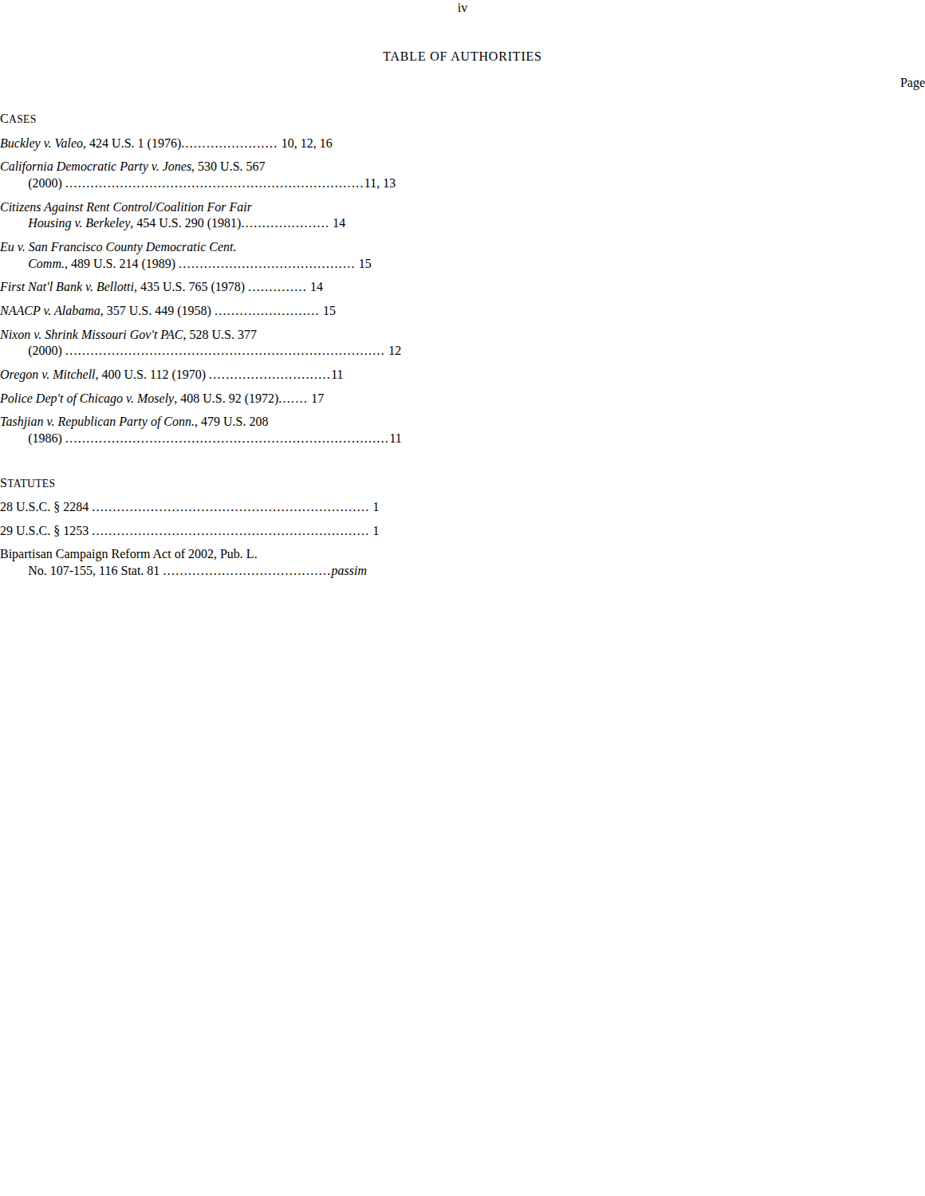iv
TABLE OF AUTHORITIES
Page
CASES
Buckley v. Valeo, 424 U.S. 1 (1976)....................... 10, 12, 16
California Democratic Party v. Jones, 530 U.S. 567 (2000) ....................................................................... 11, 13
Citizens Against Rent Control/Coalition For Fair Housing v. Berkeley, 454 U.S. 290 (1981)..................... 14
Eu v. San Francisco County Democratic Cent. Comm., 489 U.S. 214 (1989) .......................................... 15
First Nat'l Bank v. Bellotti, 435 U.S. 765 (1978) .............. 14
NAACP v. Alabama, 357 U.S. 449 (1958) ......................... 15
Nixon v. Shrink Missouri Gov't PAC, 528 U.S. 377 (2000) ............................................................................ 12
Oregon v. Mitchell, 400 U.S. 112 (1970) ............................. 11
Police Dep't of Chicago v. Mosely, 408 U.S. 92 (1972)....... 17
Tashjian v. Republican Party of Conn., 479 U.S. 208 (1986) ............................................................................. 11
STATUTES
28 U.S.C. § 2284 .................................................................. 1
29 U.S.C. § 1253 .................................................................. 1
Bipartisan Campaign Reform Act of 2002, Pub. L. No. 107-155, 116 Stat. 81 ........................................ passim